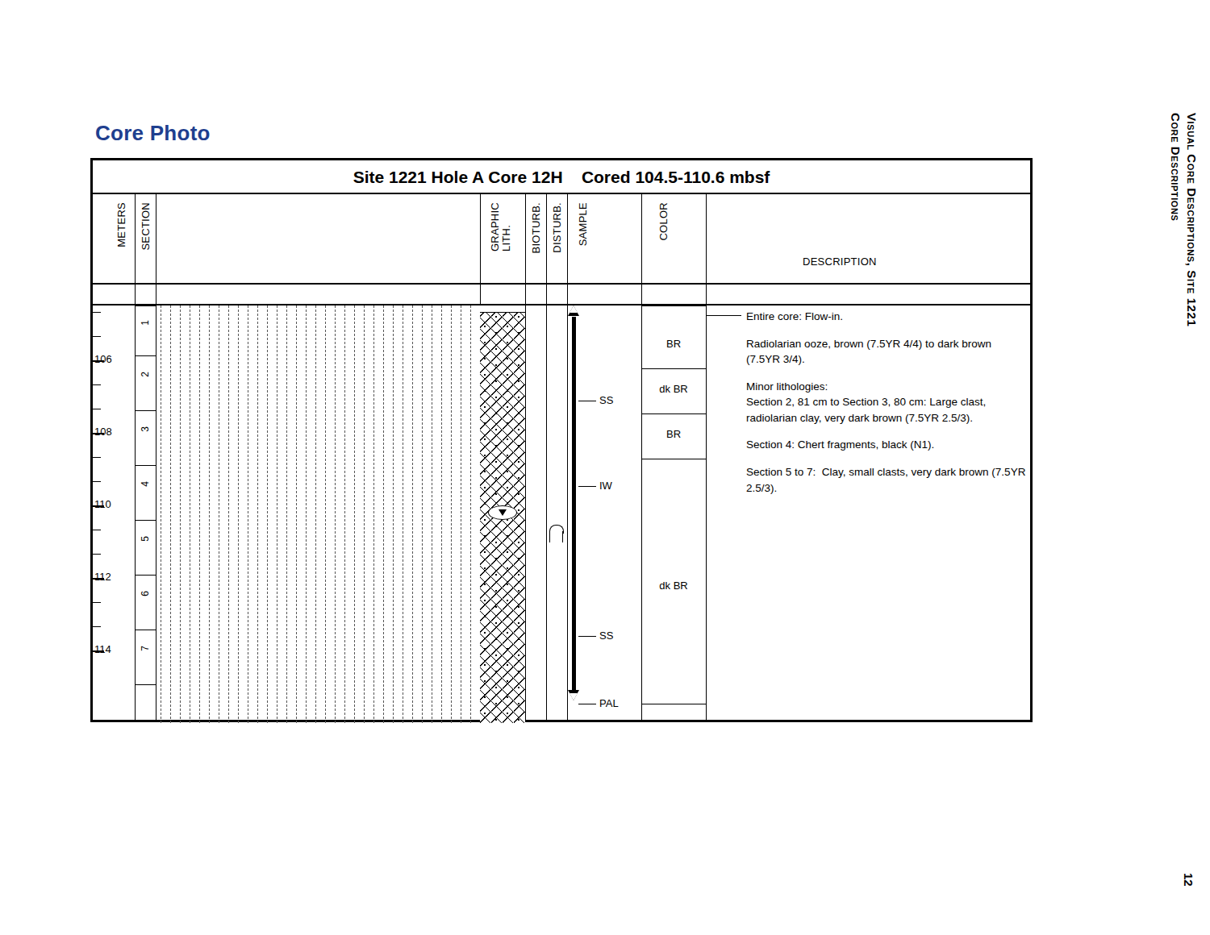Core Descriptions
Visual Core Descriptions, Site 1221
12
Core Photo
Site 1221 Hole A Core 12H Cored 104.5-110.6 mbsf
METERS
SECTION
GRAPHIC
LITH.
BIOTURB.
DISTURB.
SAMPLE
COLOR
DESCRIPTION
106
108
110
112
114
1
2
3
4
5
6
7
SS
IW
SS
PAL
BR
dk BR
BR
dk BR
Entire core: Flow-in.
Radiolarian ooze, brown (7.5YR 4/4) to dark brown (7.5YR 3/4).
Minor lithologies:
Section 2, 81 cm to Section 3, 80 cm: Large clast, radiolarian clay, very dark brown (7.5YR 2.5/3).
Section 4: Chert fragments, black (N1).
Section 5 to 7: Clay, small clasts, very dark brown (7.5YR 2.5/3).